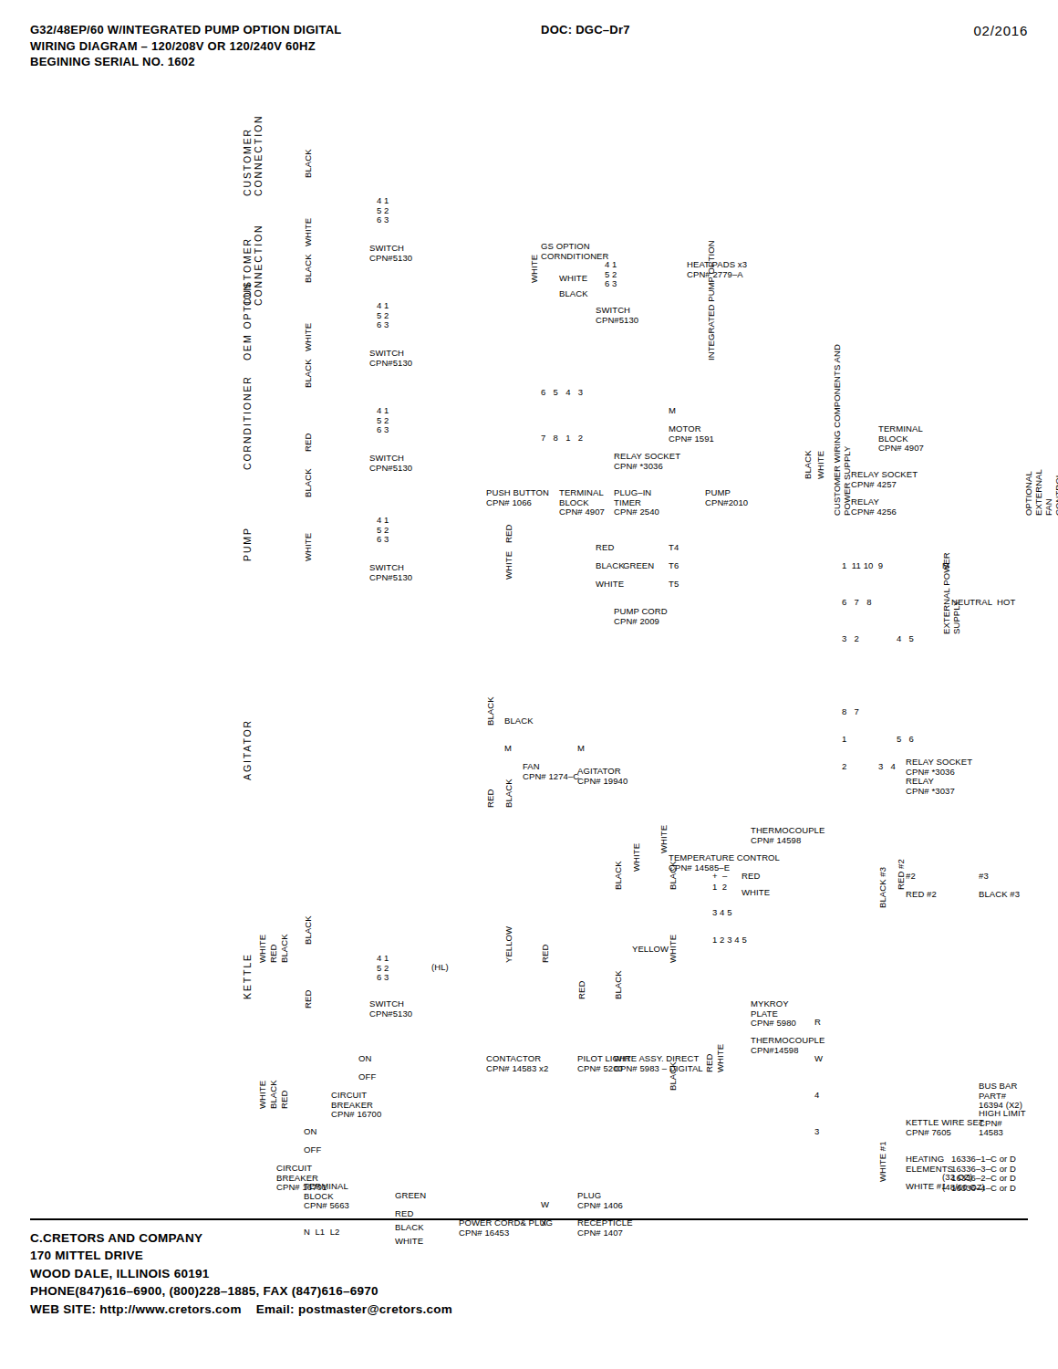G32/48EP/60 W/INTEGRATED PUMP OPTION DIGITAL WIRING DIAGRAM – 120/208V OR 120/240V 60HZ BEGINING SERIAL NO. 1602
DOC: DGC–Dr7
02/2016
BLACK
WHITE
4 1
5 2
6 3
SWITCH
CPN#5130
BLACK
WHITE
4 1
5 2
6 3
SWITCH
CPN#5130
BLACK
RED
4 1
5 2
6 3
SWITCH
CPN#5130
BLACK
WHITE
4 1
5 2
6 3
SWITCH
CPN#5130
CUSTOMER
CONNECTION
CUSTOMER
CONNECTION
OEM OPTION
CORNDITIONER
PUMP
AGITATOR
KETTLE
GS OPTION
CORNDITIONER
WHITE
WHITE
BLACK
4 1
5 2
6 3
SWITCH
CPN#5130
HEAT PADS x3
CPN# 2779–A
6 5 4 3
7 8 1 2
RELAY SOCKET
CPN# *3036
M
MOTOR
CPN# 1591
PLUG–IN
TIMER
CPN# 2540
INTEGRATED PUMP OPTION
PUMP
CPN#2010
PUSH BUTTON
CPN# 1066
TERMINAL
BLOCK
CPN# 4907
RED
WHITE
RED
BLACK
WHITE
GREEN
T4
T6
T5
PUMP CORD
CPN# 2009
TERMINAL
BLOCK
CPN# 4907
RELAY SOCKET
CPN# 4257
RELAY
CPN# 4256
BLACK
WHITE
1 11 10 9
6 7 8
3 2
4 5
M
NEUTRAL
HOT
OPTIONAL EXTERNAL FAN CONTROL
EXTERNAL POWER
SUPPLY
CUSTOMER WIRING COMPONENTS AND POWER SUPPLY
8 7
1
5 6
2
3 4
RELAY SOCKET
CPN# *3036
RELAY
CPN# *3037
BLACK
BLACK
M
FAN
CPN# 1274–C
M
AGITATOR
CPN# 19940
RED
BLACK
TEMPERATURE CONTROL
CPN# 14585–E
THERMOCOUPLE
CPN# 14598
+ –
1 2
RED
WHITE
3 4 5
1 2 3 4 5
WHITE
BLACK
WHITE
BLACK
BLACK
RED
4 1
5 2
6 3
SWITCH
CPN#5130
(HL)
ON
OFF
CIRCUIT
BREAKER
CPN# 16700
ON
OFF
CIRCUIT
BREAKER
CPN# 16701
WHITE
RED
BLACK
WHITE
BLACK
RED
YELLOW
RED
CONTACTOR
CPN# 14583 x2
PILOT LIGHT
CPN# 5200
RED
BLACK
YELLOW
WHITE
WIRE ASSY. DIRECT
CPN# 5983 – DIGITAL
MYKROY
PLATE
CPN# 5980
THERMOCOUPLE
CPN#14598
R
W
4
3
RED
WHITE
BLACK
BLACK #3
RED #2
RED #2
BLACK #3
#2
#3
WHITE #1
WHITE #1
HIGH LIMIT
CPN# 14583
BUS BAR PART# 16394 (X2)
KETTLE WIRE SET
CPN# 7605
HEATING
ELEMENTS
16336–1–C or D
16336–3–C or D
16336–2–C or D
16336–4–C or D
(32 OZ)
(48/60 OZ)
TERMINAL
BLOCK
CPN# 5663
N L1 L2
GREEN
RED
BLACK
WHITE
POWER CORD& PLUG
CPN# 16453
W
X
PLUG
CPN# 1406
RECEPTICLE
CPN# 1407
C.CRETORS AND COMPANY
170 MITTEL DRIVE
WOOD DALE, ILLINOIS 60191
PHONE(847)616–6900, (800)228–1885, FAX (847)616–6970
WEB SITE: http://www.cretors.com Email: postmaster@cretors.com